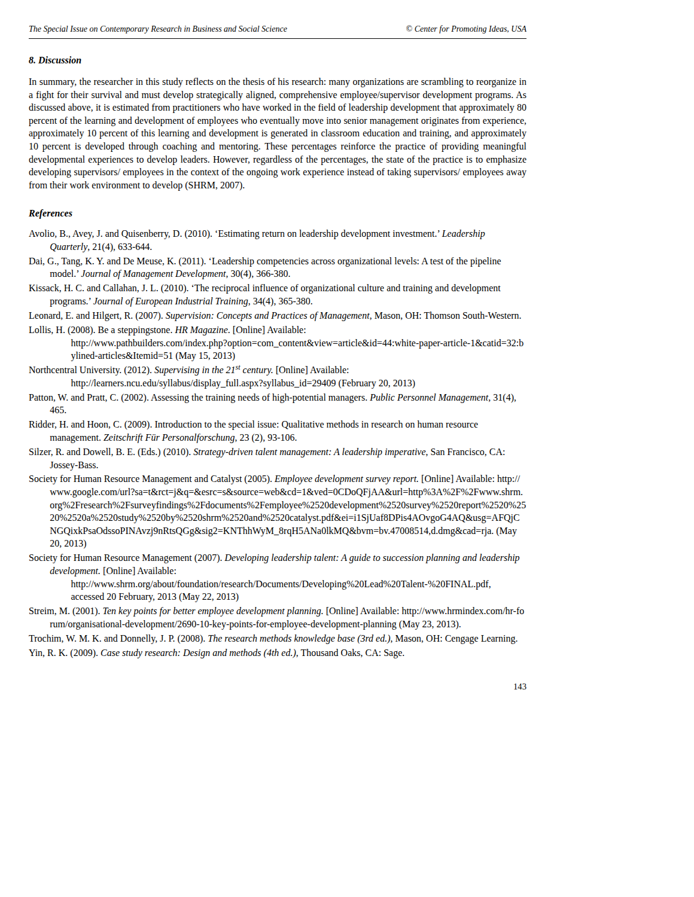The Special Issue on Contemporary Research in Business and Social Science © Center for Promoting Ideas, USA
8. Discussion
In summary, the researcher in this study reflects on the thesis of his research: many organizations are scrambling to reorganize in a fight for their survival and must develop strategically aligned, comprehensive employee/supervisor development programs. As discussed above, it is estimated from practitioners who have worked in the field of leadership development that approximately 80 percent of the learning and development of employees who eventually move into senior management originates from experience, approximately 10 percent of this learning and development is generated in classroom education and training, and approximately 10 percent is developed through coaching and mentoring. These percentages reinforce the practice of providing meaningful developmental experiences to develop leaders. However, regardless of the percentages, the state of the practice is to emphasize developing supervisors/ employees in the context of the ongoing work experience instead of taking supervisors/ employees away from their work environment to develop (SHRM, 2007).
References
Avolio, B., Avey, J. and Quisenberry, D. (2010). ‘Estimating return on leadership development investment.’ Leadership Quarterly, 21(4), 633-644.
Dai, G., Tang, K. Y. and De Meuse, K. (2011). ‘Leadership competencies across organizational levels: A test of the pipeline model.’ Journal of Management Development, 30(4), 366-380.
Kissack, H. C. and Callahan, J. L. (2010). ‘The reciprocal influence of organizational culture and training and development programs.’ Journal of European Industrial Training, 34(4), 365-380.
Leonard, E. and Hilgert, R. (2007). Supervision: Concepts and Practices of Management, Mason, OH: Thomson South-Western.
Lollis, H. (2008). Be a steppingstone. HR Magazine. [Online] Available: http://www.pathbuilders.com/index.php?option=com_content&view=article&id=44:white-paper-article-1&catid=32:bylined-articles&Itemid=51 (May 15, 2013)
Northcentral University. (2012). Supervising in the 21st century. [Online] Available: http://learners.ncu.edu/syllabus/display_full.aspx?syllabus_id=29409 (February 20, 2013)
Patton, W. and Pratt, C. (2002). Assessing the training needs of high-potential managers. Public Personnel Management, 31(4), 465.
Ridder, H. and Hoon, C. (2009). Introduction to the special issue: Qualitative methods in research on human resource management. Zeitschrift Für Personalforschung, 23 (2), 93-106.
Silzer, R. and Dowell, B. E. (Eds.) (2010). Strategy-driven talent management: A leadership imperative, San Francisco, CA: Jossey-Bass.
Society for Human Resource Management and Catalyst (2005). Employee development survey report. [Online] Available: http://www.google.com/url?sa=t&rct=j&q=&esrc=s&source=web&cd=1&ved=0CDoQFjAA&url=http%3A%2F%2Fwww.shrm.org%2Fresearch%2Fsurveyfindings%2Fdocuments%2Femployee%2520development%2520survey%2520report%2520%2520%2520a%2520study%2520by%2520shrm%2520and%2520catalyst.pdf&ei=i1SjUaf8DPis4AOvgoG4AQ&usg=AFQjCNGQixkPsaOdssoPINAvzj9nRtsQGg&sig2=KNThhWyM_8rqH5ANa0lkMQ&bvm=bv.47008514,d.dmg&cad=rja. (May 20, 2013)
Society for Human Resource Management (2007). Developing leadership talent: A guide to succession planning and leadership development. [Online] Available: http://www.shrm.org/about/foundation/research/Documents/Developing%20Lead%20Talent-%20FINAL.pdf, accessed 20 February, 2013 (May 22, 2013)
Streim, M. (2001). Ten key points for better employee development planning. [Online] Available: http://www.hrmindex.com/hr-forum/organisational-development/2690-10-key-points-for-employee-development-planning (May 23, 2013).
Trochim, W. M. K. and Donnelly, J. P. (2008). The research methods knowledge base (3rd ed.), Mason, OH: Cengage Learning.
Yin, R. K. (2009). Case study research: Design and methods (4th ed.), Thousand Oaks, CA: Sage.
143